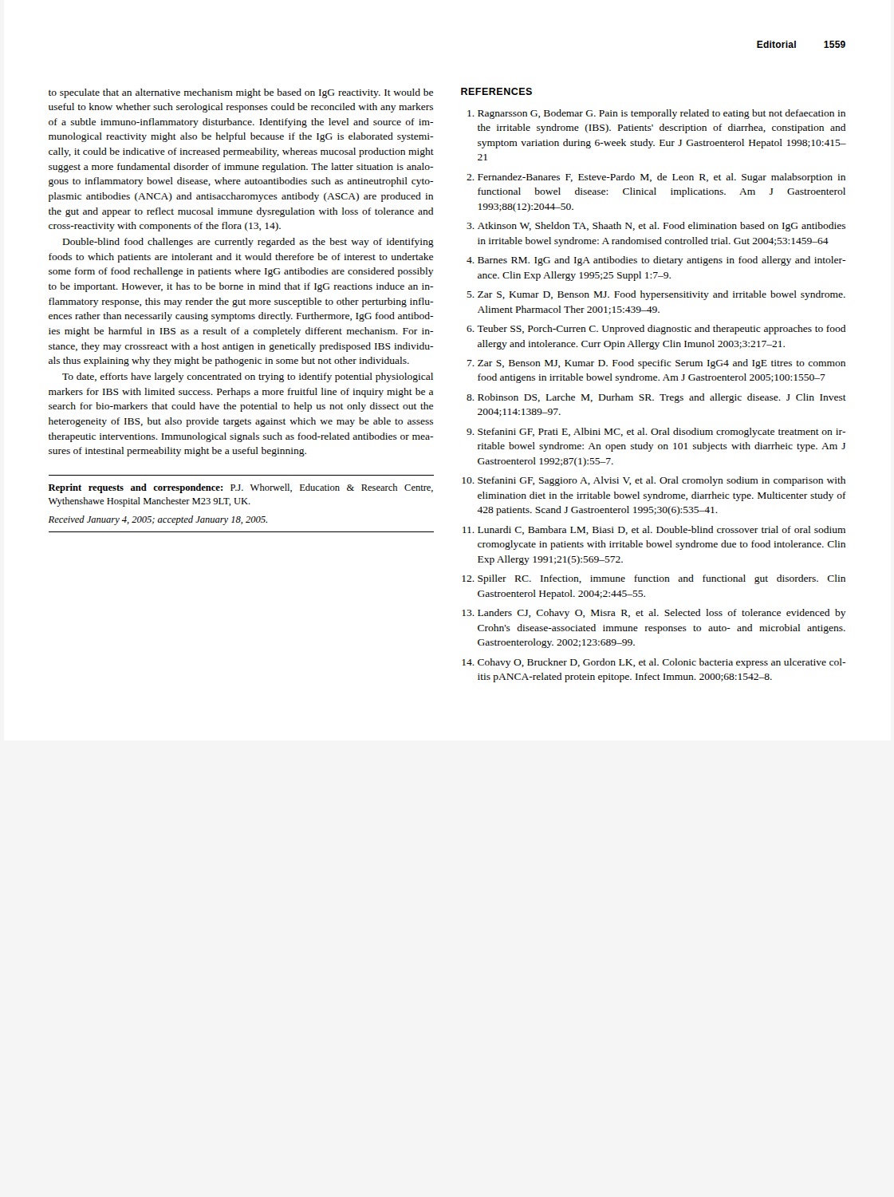Editorial 1559
to speculate that an alternative mechanism might be based on IgG reactivity. It would be useful to know whether such serological responses could be reconciled with any markers of a subtle immuno-inflammatory disturbance. Identifying the level and source of immunological reactivity might also be helpful because if the IgG is elaborated systemically, it could be indicative of increased permeability, whereas mucosal production might suggest a more fundamental disorder of immune regulation. The latter situation is analogous to inflammatory bowel disease, where autoantibodies such as antineutrophil cytoplasmic antibodies (ANCA) and antisaccharomyces antibody (ASCA) are produced in the gut and appear to reflect mucosal immune dysregulation with loss of tolerance and cross-reactivity with components of the flora (13, 14).
Double-blind food challenges are currently regarded as the best way of identifying foods to which patients are intolerant and it would therefore be of interest to undertake some form of food rechallenge in patients where IgG antibodies are considered possibly to be important. However, it has to be borne in mind that if IgG reactions induce an inflammatory response, this may render the gut more susceptible to other perturbing influences rather than necessarily causing symptoms directly. Furthermore, IgG food antibodies might be harmful in IBS as a result of a completely different mechanism. For instance, they may crossreact with a host antigen in genetically predisposed IBS individuals thus explaining why they might be pathogenic in some but not other individuals.
To date, efforts have largely concentrated on trying to identify potential physiological markers for IBS with limited success. Perhaps a more fruitful line of inquiry might be a search for bio-markers that could have the potential to help us not only dissect out the heterogeneity of IBS, but also provide targets against which we may be able to assess therapeutic interventions. Immunological signals such as food-related antibodies or measures of intestinal permeability might be a useful beginning.
Reprint requests and correspondence: P.J. Whorwell, Education & Research Centre, Wythenshawe Hospital Manchester M23 9LT, UK.
Received January 4, 2005; accepted January 18, 2005.
REFERENCES
Ragnarsson G, Bodemar G. Pain is temporally related to eating but not defaecation in the irritable syndrome (IBS). Patients' description of diarrhea, constipation and symptom variation during 6-week study. Eur J Gastroenterol Hepatol 1998;10:415–21
Fernandez-Banares F, Esteve-Pardo M, de Leon R, et al. Sugar malabsorption in functional bowel disease: Clinical implications. Am J Gastroenterol 1993;88(12):2044–50.
Atkinson W, Sheldon TA, Shaath N, et al. Food elimination based on IgG antibodies in irritable bowel syndrome: A randomised controlled trial. Gut 2004;53:1459–64
Barnes RM. IgG and IgA antibodies to dietary antigens in food allergy and intolerance. Clin Exp Allergy 1995;25 Suppl 1:7–9.
Zar S, Kumar D, Benson MJ. Food hypersensitivity and irritable bowel syndrome. Aliment Pharmacol Ther 2001;15:439–49.
Teuber SS, Porch-Curren C. Unproved diagnostic and therapeutic approaches to food allergy and intolerance. Curr Opin Allergy Clin Imunol 2003;3:217–21.
Zar S, Benson MJ, Kumar D. Food specific Serum IgG4 and IgE titres to common food antigens in irritable bowel syndrome. Am J Gastroenterol 2005;100:1550–7
Robinson DS, Larche M, Durham SR. Tregs and allergic disease. J Clin Invest 2004;114:1389–97.
Stefanini GF, Prati E, Albini MC, et al. Oral disodium cromoglycate treatment on irritable bowel syndrome: An open study on 101 subjects with diarrheic type. Am J Gastroenterol 1992;87(1):55–7.
Stefanini GF, Saggioro A, Alvisi V, et al. Oral cromolyn sodium in comparison with elimination diet in the irritable bowel syndrome, diarrheic type. Multicenter study of 428 patients. Scand J Gastroenterol 1995;30(6):535–41.
Lunardi C, Bambara LM, Biasi D, et al. Double-blind crossover trial of oral sodium cromoglycate in patients with irritable bowel syndrome due to food intolerance. Clin Exp Allergy 1991;21(5):569–572.
Spiller RC. Infection, immune function and functional gut disorders. Clin Gastroenterol Hepatol. 2004;2:445–55.
Landers CJ, Cohavy O, Misra R, et al. Selected loss of tolerance evidenced by Crohn's disease-associated immune responses to auto- and microbial antigens. Gastroenterology. 2002;123:689–99.
Cohavy O, Bruckner D, Gordon LK, et al. Colonic bacteria express an ulcerative colitis pANCA-related protein epitope. Infect Immun. 2000;68:1542–8.